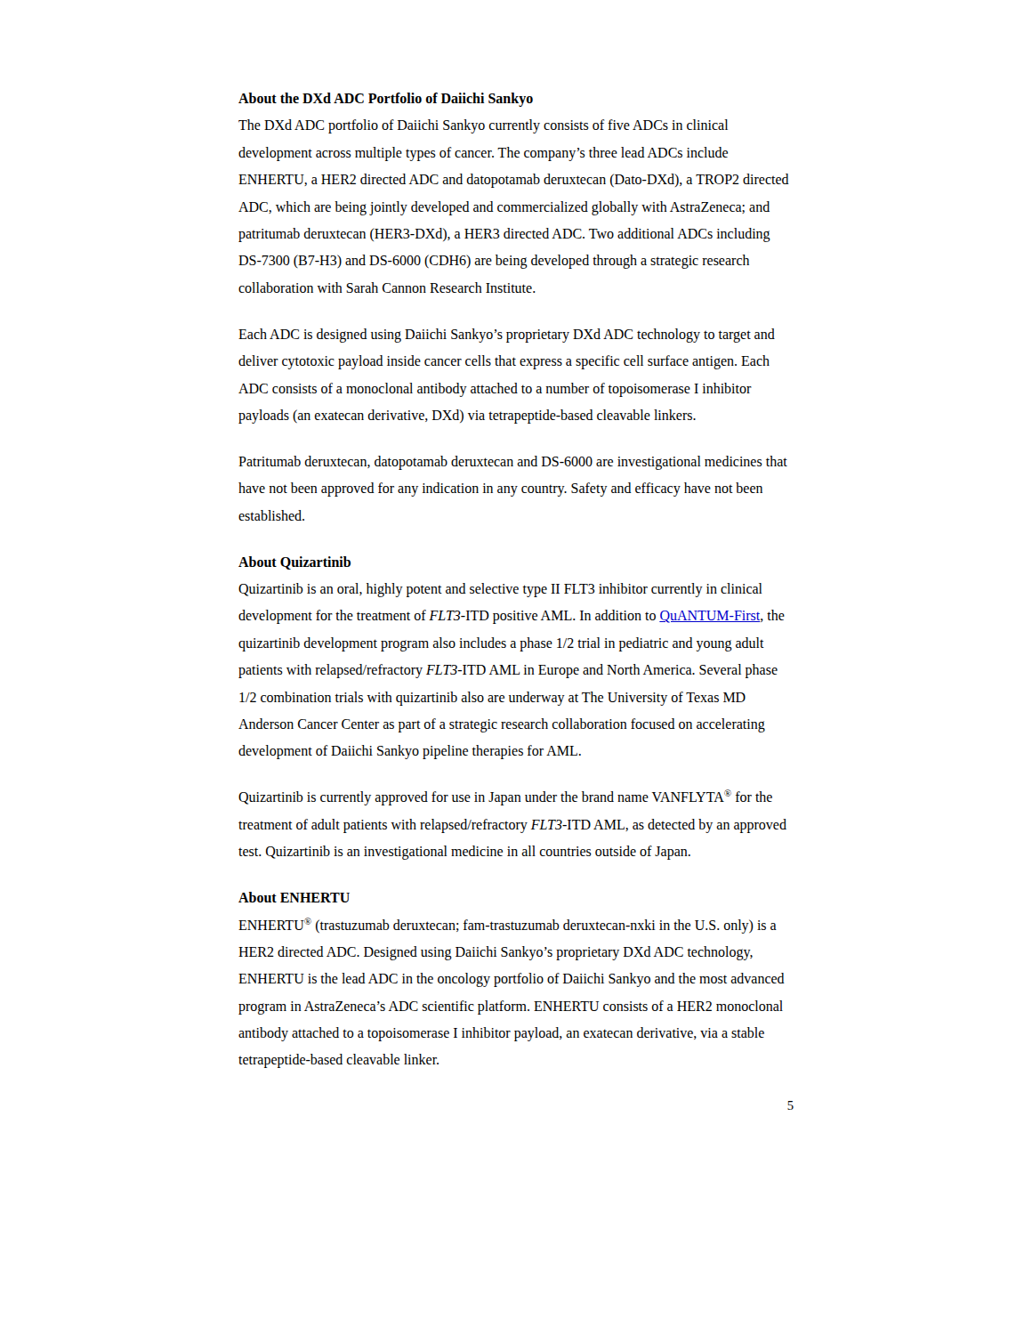About the DXd ADC Portfolio of Daiichi Sankyo
The DXd ADC portfolio of Daiichi Sankyo currently consists of five ADCs in clinical development across multiple types of cancer. The company’s three lead ADCs include ENHERTU, a HER2 directed ADC and datopotamab deruxtecan (Dato-DXd), a TROP2 directed ADC, which are being jointly developed and commercialized globally with AstraZeneca; and patritumab deruxtecan (HER3-DXd), a HER3 directed ADC. Two additional ADCs including DS-7300 (B7-H3) and DS-6000 (CDH6) are being developed through a strategic research collaboration with Sarah Cannon Research Institute.
Each ADC is designed using Daiichi Sankyo’s proprietary DXd ADC technology to target and deliver cytotoxic payload inside cancer cells that express a specific cell surface antigen. Each ADC consists of a monoclonal antibody attached to a number of topoisomerase I inhibitor payloads (an exatecan derivative, DXd) via tetrapeptide-based cleavable linkers.
Patritumab deruxtecan, datopotamab deruxtecan and DS-6000 are investigational medicines that have not been approved for any indication in any country. Safety and efficacy have not been established.
About Quizartinib
Quizartinib is an oral, highly potent and selective type II FLT3 inhibitor currently in clinical development for the treatment of FLT3-ITD positive AML. In addition to QuANTUM-First, the quizartinib development program also includes a phase 1/2 trial in pediatric and young adult patients with relapsed/refractory FLT3-ITD AML in Europe and North America. Several phase 1/2 combination trials with quizartinib also are underway at The University of Texas MD Anderson Cancer Center as part of a strategic research collaboration focused on accelerating development of Daiichi Sankyo pipeline therapies for AML.
Quizartinib is currently approved for use in Japan under the brand name VANFLYTA® for the treatment of adult patients with relapsed/refractory FLT3-ITD AML, as detected by an approved test. Quizartinib is an investigational medicine in all countries outside of Japan.
About ENHERTU
ENHERTU® (trastuzumab deruxtecan; fam-trastuzumab deruxtecan-nxki in the U.S. only) is a HER2 directed ADC. Designed using Daiichi Sankyo’s proprietary DXd ADC technology, ENHERTU is the lead ADC in the oncology portfolio of Daiichi Sankyo and the most advanced program in AstraZeneca’s ADC scientific platform. ENHERTU consists of a HER2 monoclonal antibody attached to a topoisomerase I inhibitor payload, an exatecan derivative, via a stable tetrapeptide-based cleavable linker.
5